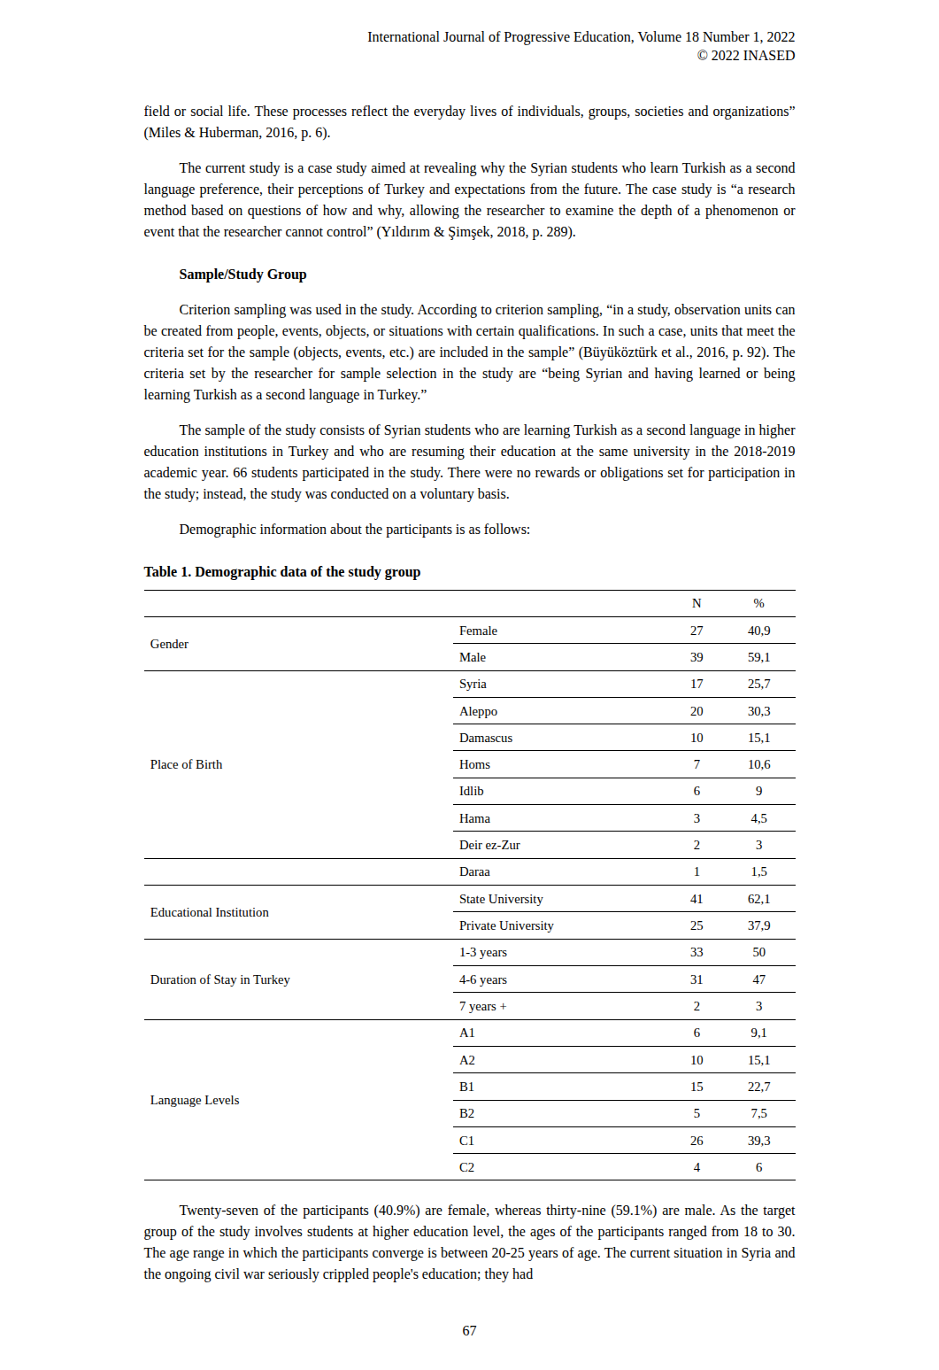International Journal of Progressive Education, Volume 18 Number 1, 2022
© 2022 INASED
field or social life. These processes reflect the everyday lives of individuals, groups, societies and organizations” (Miles & Huberman, 2016, p. 6).
The current study is a case study aimed at revealing why the Syrian students who learn Turkish as a second language preference, their perceptions of Turkey and expectations from the future. The case study is “a research method based on questions of how and why, allowing the researcher to examine the depth of a phenomenon or event that the researcher cannot control” (Yıldırım & Şimşek, 2018, p. 289).
Sample/Study Group
Criterion sampling was used in the study. According to criterion sampling, “in a study, observation units can be created from people, events, objects, or situations with certain qualifications. In such a case, units that meet the criteria set for the sample (objects, events, etc.) are included in the sample” (Büyüköztürk et al., 2016, p. 92). The criteria set by the researcher for sample selection in the study are “being Syrian and having learned or being learning Turkish as a second language in Turkey.”
The sample of the study consists of Syrian students who are learning Turkish as a second language in higher education institutions in Turkey and who are resuming their education at the same university in the 2018-2019 academic year. 66 students participated in the study. There were no rewards or obligations set for participation in the study; instead, the study was conducted on a voluntary basis.
Demographic information about the participants is as follows:
Table 1. Demographic data of the study group
| | | N | % |
| --- | --- | --- | --- |
| Gender | Female | 27 | 40,9 |
| Male | 39 | 59,1 |
| Place of Birth | Syria | 17 | 25,7 |
| Aleppo | 20 | 30,3 |
| Damascus | 10 | 15,1 |
| Homs | 7 | 10,6 |
| Idlib | 6 | 9 |
| Hama | 3 | 4,5 |
| Deir ez-Zur | 2 | 3 |
| | Daraa | 1 | 1,5 |
| Educational Institution | State University | 41 | 62,1 |
| Private University | 25 | 37,9 |
| Duration of Stay in Turkey | 1-3 years | 33 | 50 |
| 4-6 years | 31 | 47 |
| 7 years + | 2 | 3 |
| Language Levels | A1 | 6 | 9,1 |
| A2 | 10 | 15,1 |
| B1 | 15 | 22,7 |
| B2 | 5 | 7,5 |
| C1 | 26 | 39,3 |
| C2 | 4 | 6 |
Twenty-seven of the participants (40.9%) are female, whereas thirty-nine (59.1%) are male. As the target group of the study involves students at higher education level, the ages of the participants ranged from 18 to 30. The age range in which the participants converge is between 20-25 years of age. The current situation in Syria and the ongoing civil war seriously crippled people's education; they had
67